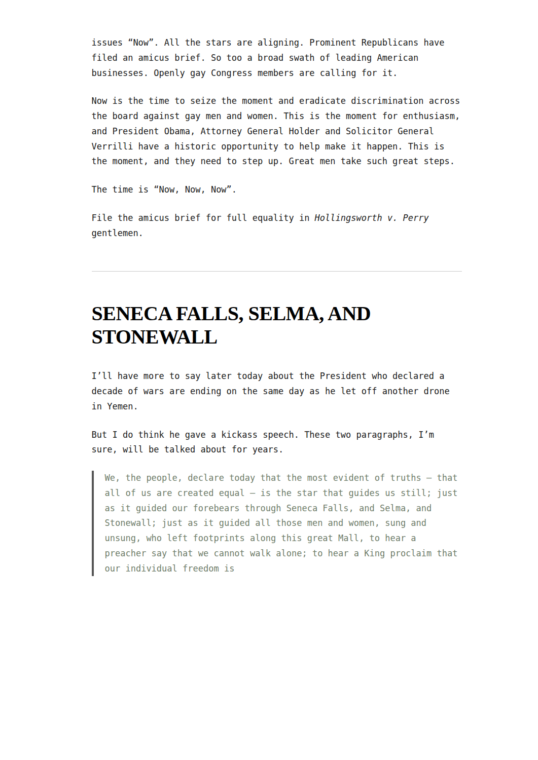issues “Now”. All the stars are aligning. Prominent Republicans have filed an amicus brief. So too a broad swath of leading American businesses. Openly gay Congress members are calling for it.
Now is the time to seize the moment and eradicate discrimination across the board against gay men and women. This is the moment for enthusiasm, and President Obama, Attorney General Holder and Solicitor General Verrilli have a historic opportunity to help make it happen. This is the moment, and they need to step up. Great men take such great steps.
The time is “Now, Now, Now”.
File the amicus brief for full equality in Hollingsworth v. Perry gentlemen.
SENECA FALLS, SELMA, AND STONEWALL
I’ll have more to say later today about the President who declared a decade of wars are ending on the same day as he let off another drone in Yemen.
But I do think he gave a kickass speech. These two paragraphs, I’m sure, will be talked about for years.
We, the people, declare today that the most evident of truths – that all of us are created equal – is the star that guides us still; just as it guided our forebears through Seneca Falls, and Selma, and Stonewall; just as it guided all those men and women, sung and unsung, who left footprints along this great Mall, to hear a preacher say that we cannot walk alone; to hear a King proclaim that our individual freedom is